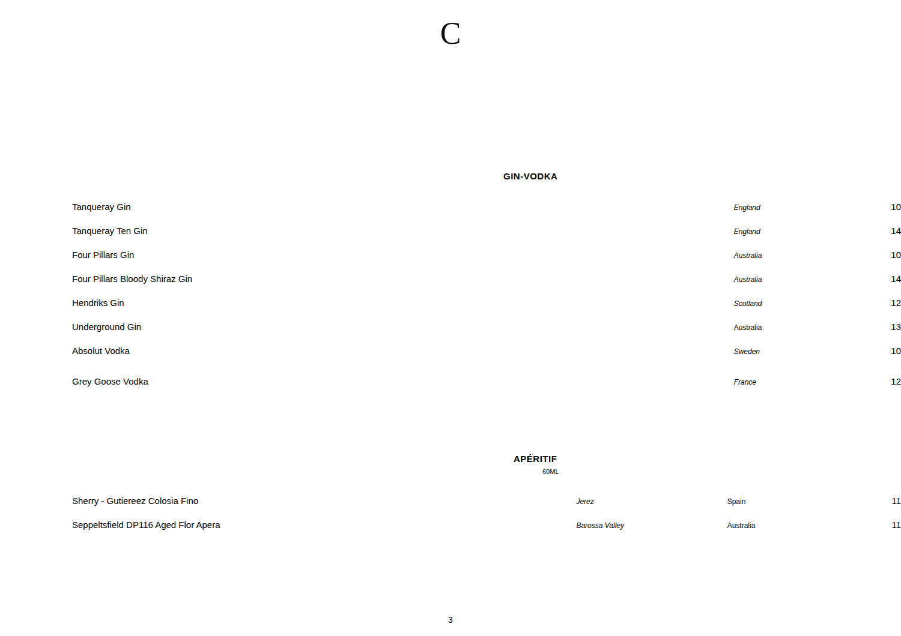C
GIN-VODKA
| Tanqueray Gin | England | 10 |
| Tanqueray Ten Gin | England | 14 |
| Four Pillars Gin | Australia | 10 |
| Four Pillars Bloody Shiraz Gin | Australia | 14 |
| Hendriks Gin | Scotland | 12 |
| Underground Gin | Australia | 13 |
| Absolut Vodka | Sweden | 10 |
| Grey Goose Vodka | France | 12 |
APÉRITIF
60ML
| Sherry - Gutiereez Colosia Fino | Jerez | Spain | 11 |
| Seppeltsfield DP116 Aged Flor Apera | Barossa Valley | Australia | 11 |
3